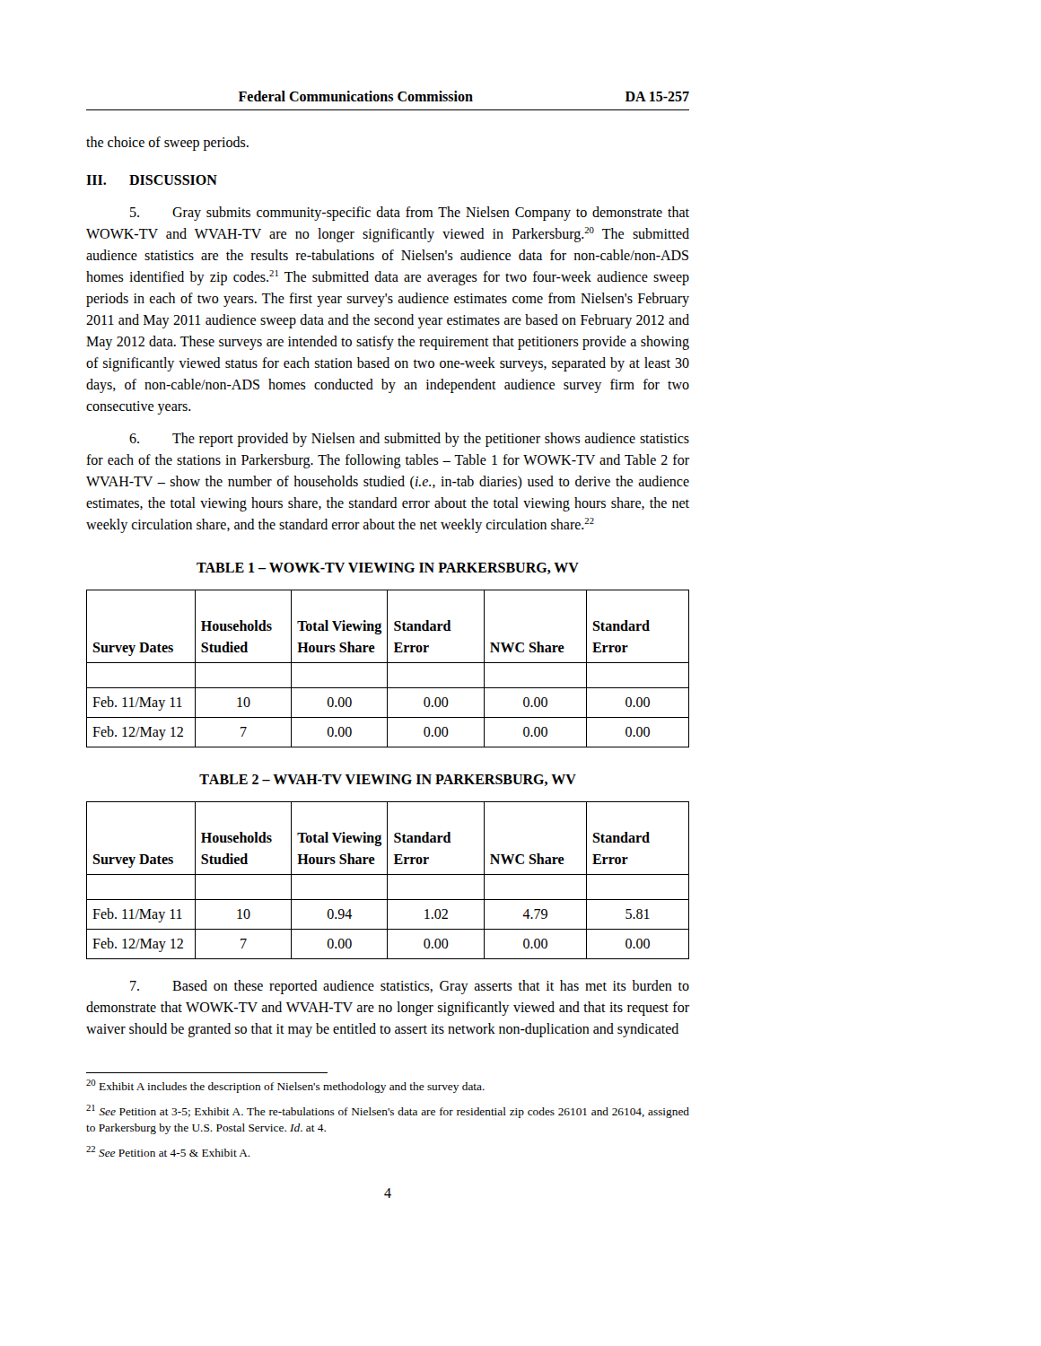Federal Communications Commission
DA 15-257
the choice of sweep periods.
III. DISCUSSION
5. Gray submits community-specific data from The Nielsen Company to demonstrate that WOWK-TV and WVAH-TV are no longer significantly viewed in Parkersburg.20 The submitted audience statistics are the results re-tabulations of Nielsen's audience data for non-cable/non-ADS homes identified by zip codes.21 The submitted data are averages for two four-week audience sweep periods in each of two years. The first year survey's audience estimates come from Nielsen's February 2011 and May 2011 audience sweep data and the second year estimates are based on February 2012 and May 2012 data. These surveys are intended to satisfy the requirement that petitioners provide a showing of significantly viewed status for each station based on two one-week surveys, separated by at least 30 days, of non-cable/non-ADS homes conducted by an independent audience survey firm for two consecutive years.
6. The report provided by Nielsen and submitted by the petitioner shows audience statistics for each of the stations in Parkersburg. The following tables – Table 1 for WOWK-TV and Table 2 for WVAH-TV – show the number of households studied (i.e., in-tab diaries) used to derive the audience estimates, the total viewing hours share, the standard error about the total viewing hours share, the net weekly circulation share, and the standard error about the net weekly circulation share.22
TABLE 1 – WOWK-TV VIEWING IN PARKERSBURG, WV
| Survey Dates | Households Studied | Total Viewing Hours Share | Standard Error | NWC Share | Standard Error |
| --- | --- | --- | --- | --- | --- |
| Feb. 11/May 11 | 10 | 0.00 | 0.00 | 0.00 | 0.00 |
| Feb. 12/May 12 | 7 | 0.00 | 0.00 | 0.00 | 0.00 |
TABLE 2 – WVAH-TV VIEWING IN PARKERSBURG, WV
| Survey Dates | Households Studied | Total Viewing Hours Share | Standard Error | NWC Share | Standard Error |
| --- | --- | --- | --- | --- | --- |
| Feb. 11/May 11 | 10 | 0.94 | 1.02 | 4.79 | 5.81 |
| Feb. 12/May 12 | 7 | 0.00 | 0.00 | 0.00 | 0.00 |
7. Based on these reported audience statistics, Gray asserts that it has met its burden to demonstrate that WOWK-TV and WVAH-TV are no longer significantly viewed and that its request for waiver should be granted so that it may be entitled to assert its network non-duplication and syndicated
20 Exhibit A includes the description of Nielsen's methodology and the survey data.
21 See Petition at 3-5; Exhibit A. The re-tabulations of Nielsen's data are for residential zip codes 26101 and 26104, assigned to Parkersburg by the U.S. Postal Service. Id. at 4.
22 See Petition at 4-5 & Exhibit A.
4